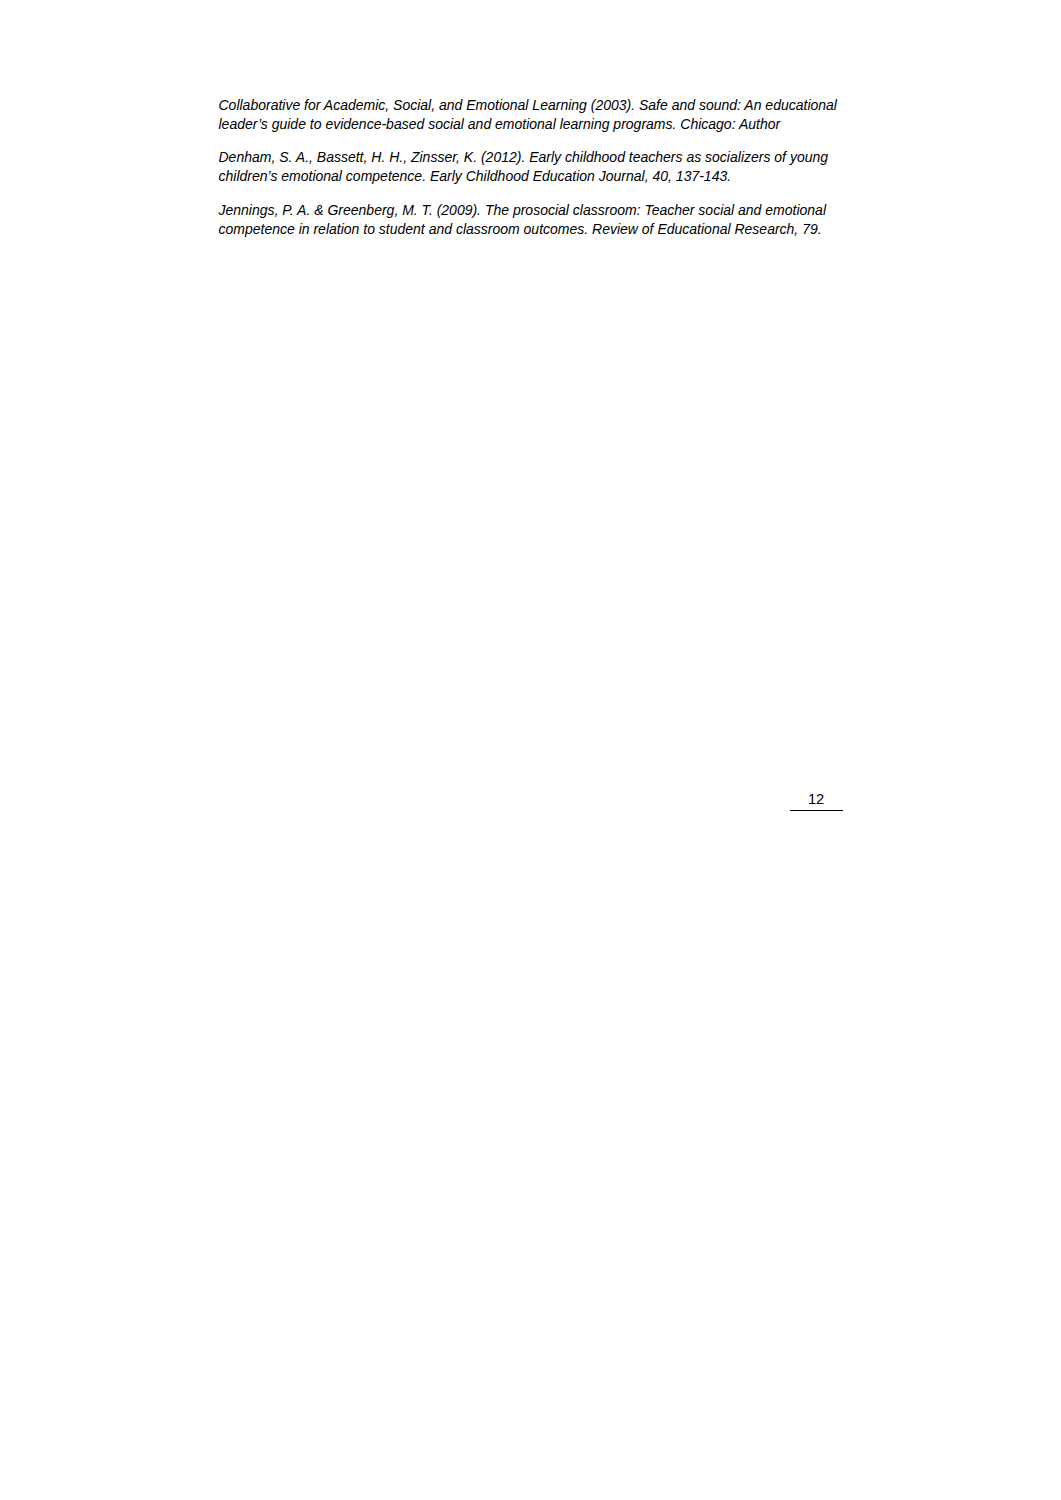Collaborative for Academic, Social, and Emotional Learning (2003). Safe and sound: An educational leader’s guide to evidence-based social and emotional learning programs. Chicago: Author
Denham, S. A., Bassett, H. H., Zinsser, K. (2012). Early childhood teachers as socializers of young children’s emotional competence. Early Childhood Education Journal, 40, 137-143.
Jennings, P. A. & Greenberg, M. T. (2009). The prosocial classroom: Teacher social and emotional competence in relation to student and classroom outcomes. Review of Educational Research, 79.
12